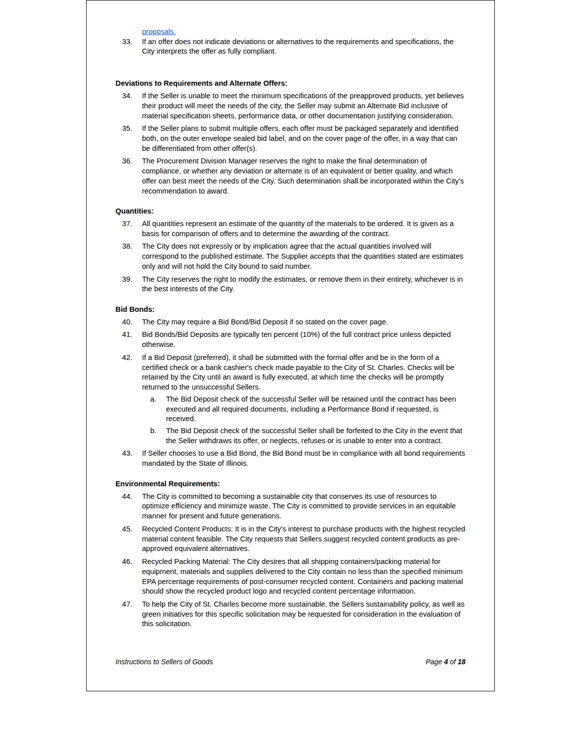proposals.
33. If an offer does not indicate deviations or alternatives to the requirements and specifications, the City interprets the offer as fully compliant.
Deviations to Requirements and Alternate Offers:
34. If the Seller is unable to meet the minimum specifications of the preapproved products, yet believes their product will meet the needs of the city, the Seller may submit an Alternate Bid inclusive of material specification sheets, performance data, or other documentation justifying consideration.
35. If the Seller plans to submit multiple offers, each offer must be packaged separately and identified both, on the outer envelope sealed bid label, and on the cover page of the offer, in a way that can be differentiated from other offer(s).
36. The Procurement Division Manager reserves the right to make the final determination of compliance, or whether any deviation or alternate is of an equivalent or better quality, and which offer can best meet the needs of the City. Such determination shall be incorporated within the City’s recommendation to award.
Quantities:
37. All quantities represent an estimate of the quantity of the materials to be ordered. It is given as a basis for comparison of offers and to determine the awarding of the contract.
38. The City does not expressly or by implication agree that the actual quantities involved will correspond to the published estimate. The Supplier accepts that the quantities stated are estimates only and will not hold the City bound to said number.
39. The City reserves the right to modify the estimates, or remove them in their entirety, whichever is in the best interests of the City.
Bid Bonds:
40. The City may require a Bid Bond/Bid Deposit if so stated on the cover page.
41. Bid Bonds/Bid Deposits are typically ten percent (10%) of the full contract price unless depicted otherwise.
42. If a Bid Deposit (preferred), it shall be submitted with the formal offer and be in the form of a certified check or a bank cashier's check made payable to the City of St. Charles. Checks will be retained by the City until an award is fully executed, at which time the checks will be promptly returned to the unsuccessful Sellers.
a. The Bid Deposit check of the successful Seller will be retained until the contract has been executed and all required documents, including a Performance Bond if requested, is received.
b. The Bid Deposit check of the successful Seller shall be forfeited to the City in the event that the Seller withdraws its offer, or neglects, refuses or is unable to enter into a contract.
43. If Seller chooses to use a Bid Bond, the Bid Bond must be in compliance with all bond requirements mandated by the State of Illinois.
Environmental Requirements:
44. The City is committed to becoming a sustainable city that conserves its use of resources to optimize efficiency and minimize waste. The City is committed to provide services in an equitable manner for present and future generations.
45. Recycled Content Products: It is in the City's interest to purchase products with the highest recycled material content feasible. The City requests that Sellers suggest recycled content products as pre-approved equivalent alternatives.
46. Recycled Packing Material: The City desires that all shipping containers/packing material for equipment, materials and supplies delivered to the City contain no less than the specified minimum EPA percentage requirements of post-consumer recycled content. Containers and packing material should show the recycled product logo and recycled content percentage information.
47. To help the City of St. Charles become more sustainable, the Sellers sustainability policy, as well as green initiatives for this specific solicitation may be requested for consideration in the evaluation of this solicitation.
Instructions to Sellers of Goods
Page 4 of 18